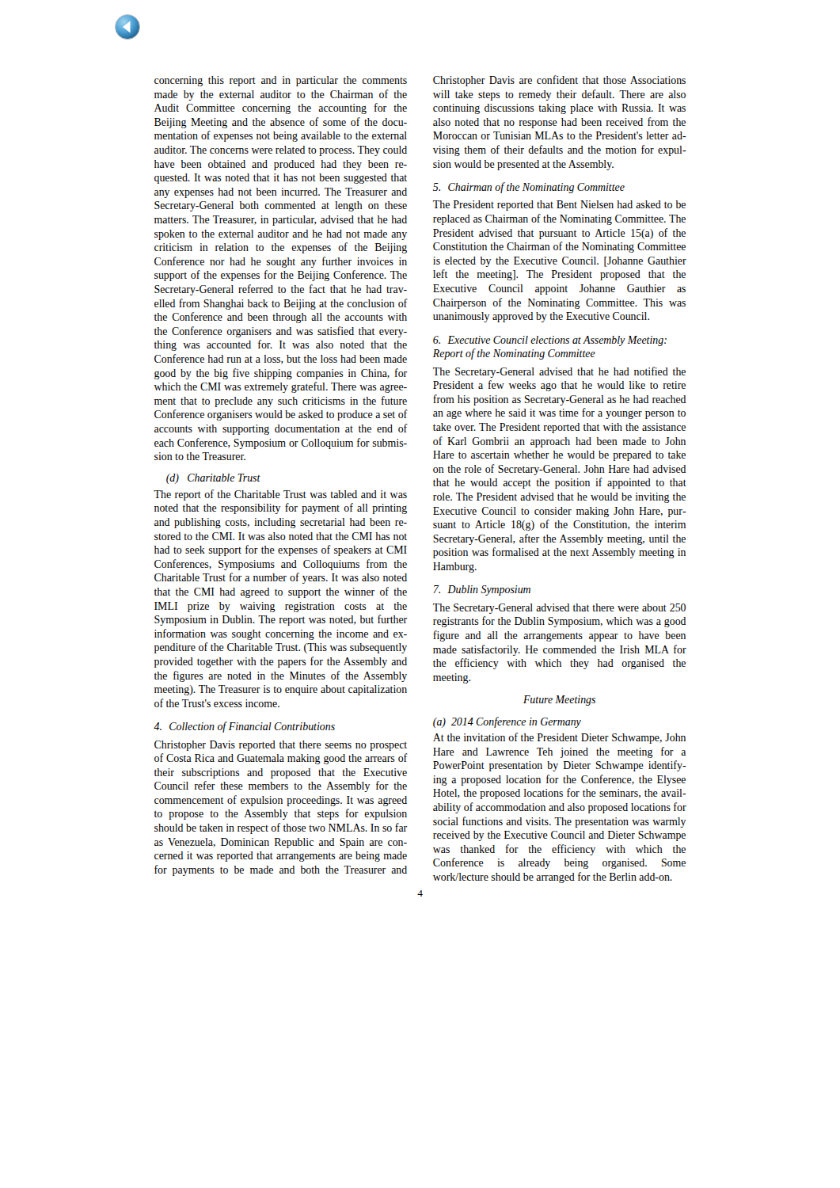concerning this report and in particular the comments made by the external auditor to the Chairman of the Audit Committee concerning the accounting for the Beijing Meeting and the absence of some of the documentation of expenses not being available to the external auditor. The concerns were related to process. They could have been obtained and produced had they been requested. It was noted that it has not been suggested that any expenses had not been incurred. The Treasurer and Secretary-General both commented at length on these matters. The Treasurer, in particular, advised that he had spoken to the external auditor and he had not made any criticism in relation to the expenses of the Beijing Conference nor had he sought any further invoices in support of the expenses for the Beijing Conference. The Secretary-General referred to the fact that he had travelled from Shanghai back to Beijing at the conclusion of the Conference and been through all the accounts with the Conference organisers and was satisfied that everything was accounted for. It was also noted that the Conference had run at a loss, but the loss had been made good by the big five shipping companies in China, for which the CMI was extremely grateful. There was agreement that to preclude any such criticisms in the future Conference organisers would be asked to produce a set of accounts with supporting documentation at the end of each Conference, Symposium or Colloquium for submission to the Treasurer.
(d) Charitable Trust
The report of the Charitable Trust was tabled and it was noted that the responsibility for payment of all printing and publishing costs, including secretarial had been restored to the CMI. It was also noted that the CMI has not had to seek support for the expenses of speakers at CMI Conferences, Symposiums and Colloquiums from the Charitable Trust for a number of years. It was also noted that the CMI had agreed to support the winner of the IMLI prize by waiving registration costs at the Symposium in Dublin. The report was noted, but further information was sought concerning the income and expenditure of the Charitable Trust. (This was subsequently provided together with the papers for the Assembly and the figures are noted in the Minutes of the Assembly meeting). The Treasurer is to enquire about capitalization of the Trust's excess income.
4. Collection of Financial Contributions
Christopher Davis reported that there seems no prospect of Costa Rica and Guatemala making good the arrears of their subscriptions and proposed that the Executive Council refer these members to the Assembly for the commencement of expulsion proceedings. It was agreed to propose to the Assembly that steps for expulsion should be taken in respect of those two NMLAs. In so far as Venezuela, Dominican Republic and Spain are concerned it was reported that arrangements are being made for payments to be made and both the Treasurer and Christopher Davis are confident that those Associations will take steps to remedy their default. There are also continuing discussions taking place with Russia. It was also noted that no response had been received from the Moroccan or Tunisian MLAs to the President's letter advising them of their defaults and the motion for expulsion would be presented at the Assembly.
5. Chairman of the Nominating Committee
The President reported that Bent Nielsen had asked to be replaced as Chairman of the Nominating Committee. The President advised that pursuant to Article 15(a) of the Constitution the Chairman of the Nominating Committee is elected by the Executive Council. [Johanne Gauthier left the meeting]. The President proposed that the Executive Council appoint Johanne Gauthier as Chairperson of the Nominating Committee. This was unanimously approved by the Executive Council.
6. Executive Council elections at Assembly Meeting: Report of the Nominating Committee
The Secretary-General advised that he had notified the President a few weeks ago that he would like to retire from his position as Secretary-General as he had reached an age where he said it was time for a younger person to take over. The President reported that with the assistance of Karl Gombrii an approach had been made to John Hare to ascertain whether he would be prepared to take on the role of Secretary-General. John Hare had advised that he would accept the position if appointed to that role. The President advised that he would be inviting the Executive Council to consider making John Hare, pursuant to Article 18(g) of the Constitution, the interim Secretary-General, after the Assembly meeting, until the position was formalised at the next Assembly meeting in Hamburg.
7. Dublin Symposium
The Secretary-General advised that there were about 250 registrants for the Dublin Symposium, which was a good figure and all the arrangements appear to have been made satisfactorily. He commended the Irish MLA for the efficiency with which they had organised the meeting.
Future Meetings
(a) 2014 Conference in Germany
At the invitation of the President Dieter Schwampe, John Hare and Lawrence Teh joined the meeting for a PowerPoint presentation by Dieter Schwampe identifying a proposed location for the Conference, the Elysee Hotel, the proposed locations for the seminars, the availability of accommodation and also proposed locations for social functions and visits. The presentation was warmly received by the Executive Council and Dieter Schwampe was thanked for the efficiency with which the Conference is already being organised. Some work/lecture should be arranged for the Berlin add-on.
4